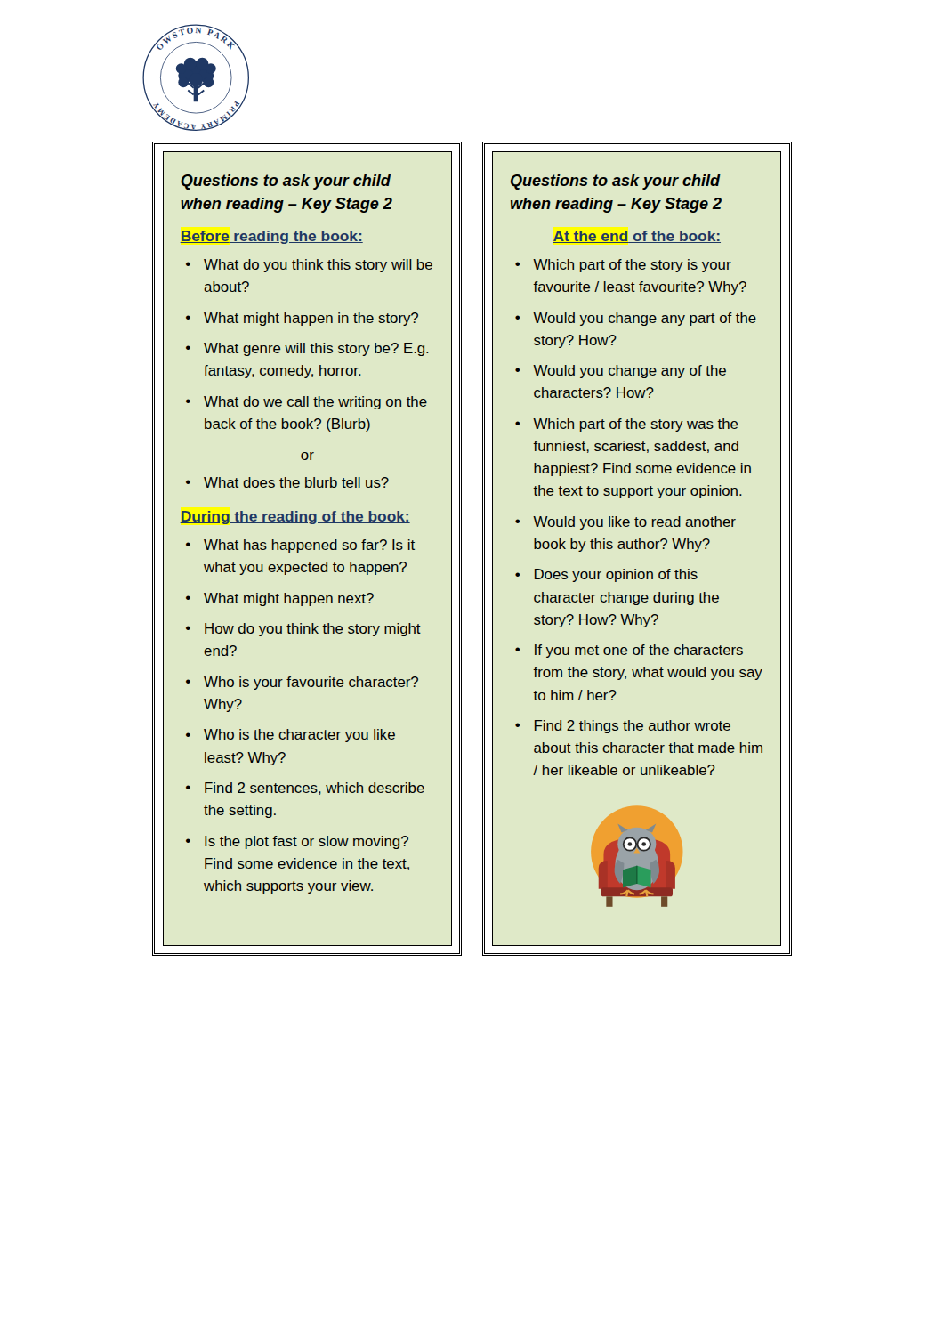OWSTON PARK PRIMARY ACADEMY
Questions to ask your child when reading – Key Stage 2
Before reading the book:
What do you think this story will be about?
What might happen in the story?
What genre will this story be? E.g. fantasy, comedy, horror.
What do we call the writing on the back of the book? (Blurb)
or
What does the blurb tell us?
During the reading of the book:
What has happened so far? Is it what you expected to happen?
What might happen next?
How do you think the story might end?
Who is your favourite character? Why?
Who is the character you like least? Why?
Find 2 sentences, which describe the setting.
Is the plot fast or slow moving? Find some evidence in the text, which supports your view.
Questions to ask your child when reading – Key Stage 2
At the end of the book:
Which part of the story is your favourite / least favourite? Why?
Would you change any part of the story? How?
Would you change any of the characters? How?
Which part of the story was the funniest, scariest, saddest, and happiest? Find some evidence in the text to support your opinion.
Would you like to read another book by this author? Why?
Does your opinion of this character change during the story? How? Why?
If you met one of the characters from the story, what would you say to him / her?
Find 2 things the author wrote about this character that made him / her likeable or unlikeable?